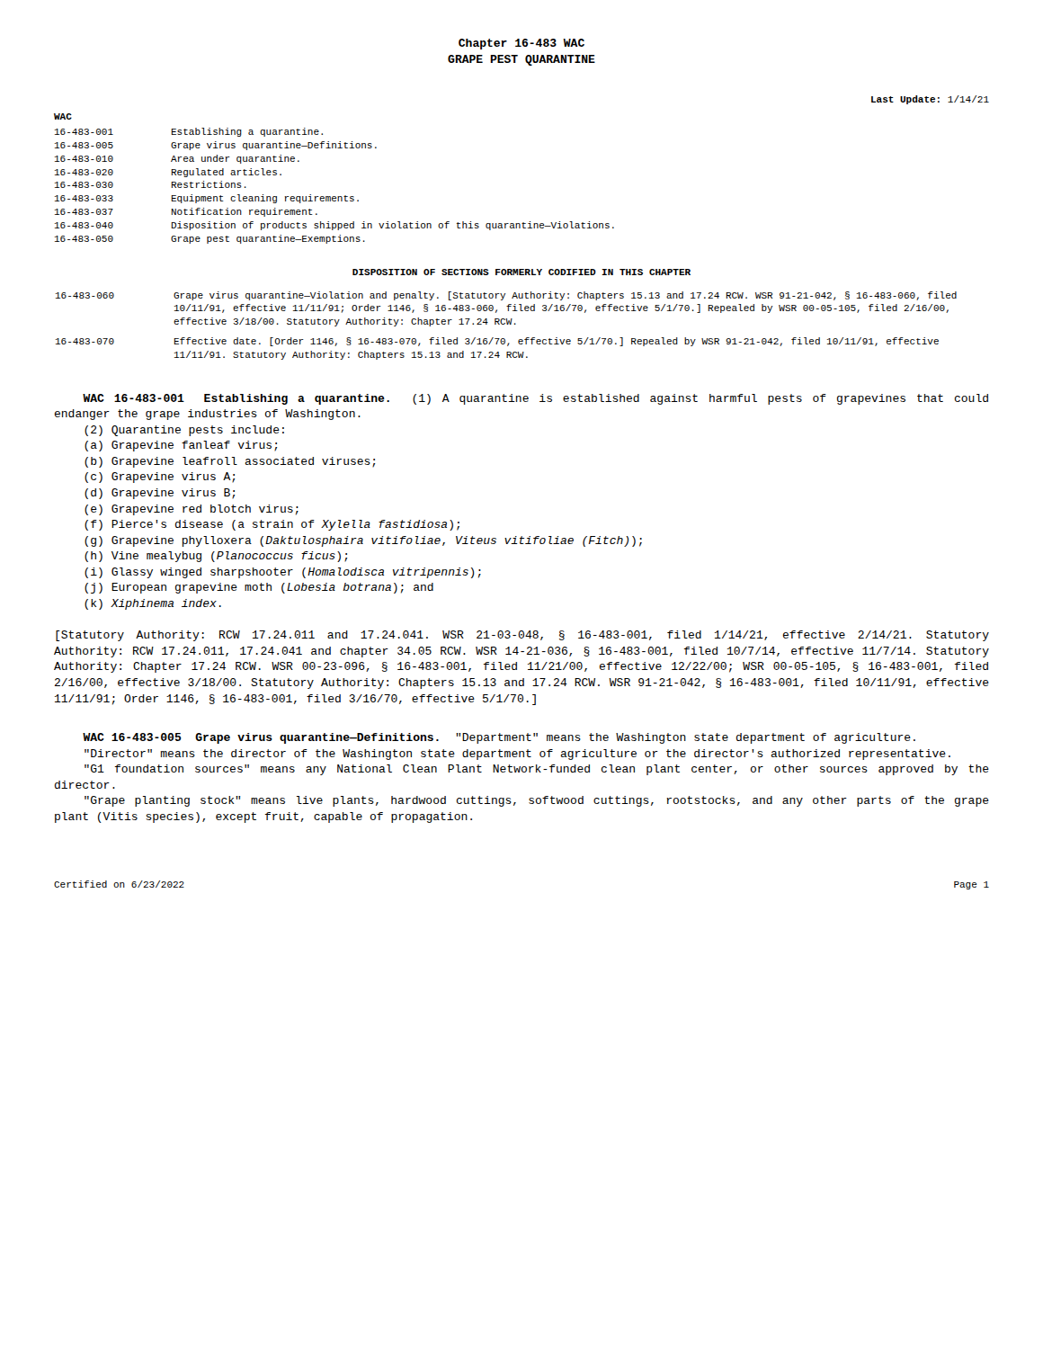Chapter 16-483 WAC
GRAPE PEST QUARANTINE
Last Update: 1/14/21
WAC
| 16-483-001 | Establishing a quarantine. |
| 16-483-005 | Grape virus quarantine—Definitions. |
| 16-483-010 | Area under quarantine. |
| 16-483-020 | Regulated articles. |
| 16-483-030 | Restrictions. |
| 16-483-033 | Equipment cleaning requirements. |
| 16-483-037 | Notification requirement. |
| 16-483-040 | Disposition of products shipped in violation of this quarantine—Violations. |
| 16-483-050 | Grape pest quarantine—Exemptions. |
DISPOSITION OF SECTIONS FORMERLY CODIFIED IN THIS CHAPTER
| 16-483-060 | Grape virus quarantine—Violation and penalty. [Statutory Authority: Chapters 15.13 and 17.24 RCW. WSR 91-21-042, § 16-483-060, filed 10/11/91, effective 11/11/91; Order 1146, § 16-483-060, filed 3/16/70, effective 5/1/70.] Repealed by WSR 00-05-105, filed 2/16/00, effective 3/18/00. Statutory Authority: Chapter 17.24 RCW. |
| 16-483-070 | Effective date. [Order 1146, § 16-483-070, filed 3/16/70, effective 5/1/70.] Repealed by WSR 91-21-042, filed 10/11/91, effective 11/11/91. Statutory Authority: Chapters 15.13 and 17.24 RCW. |
WAC 16-483-001 Establishing a quarantine. (1) A quarantine is established against harmful pests of grapevines that could endanger the grape industries of Washington.
(2) Quarantine pests include:
(a) Grapevine fanleaf virus;
(b) Grapevine leafroll associated viruses;
(c) Grapevine virus A;
(d) Grapevine virus B;
(e) Grapevine red blotch virus;
(f) Pierce's disease (a strain of Xylella fastidiosa);
(g) Grapevine phylloxera (Daktulosphaira vitifoliae, Viteus vitifoliae (Fitch));
(h) Vine mealybug (Planococcus ficus);
(i) Glassy winged sharpshooter (Homalodisca vitripennis);
(j) European grapevine moth (Lobesia botrana); and
(k) Xiphinema index.
[Statutory Authority: RCW 17.24.011 and 17.24.041. WSR 21-03-048, § 16-483-001, filed 1/14/21, effective 2/14/21. Statutory Authority: RCW 17.24.011, 17.24.041 and chapter 34.05 RCW. WSR 14-21-036, § 16-483-001, filed 10/7/14, effective 11/7/14. Statutory Authority: Chapter 17.24 RCW. WSR 00-23-096, § 16-483-001, filed 11/21/00, effective 12/22/00; WSR 00-05-105, § 16-483-001, filed 2/16/00, effective 3/18/00. Statutory Authority: Chapters 15.13 and 17.24 RCW. WSR 91-21-042, § 16-483-001, filed 10/11/91, effective 11/11/91; Order 1146, § 16-483-001, filed 3/16/70, effective 5/1/70.]
WAC 16-483-005 Grape virus quarantine—Definitions. "Department" means the Washington state department of agriculture.
"Director" means the director of the Washington state department of agriculture or the director's authorized representative.
"G1 foundation sources" means any National Clean Plant Network-funded clean plant center, or other sources approved by the director.
"Grape planting stock" means live plants, hardwood cuttings, softwood cuttings, rootstocks, and any other parts of the grape plant (Vitis species), except fruit, capable of propagation.
Certified on 6/23/2022 Page 1